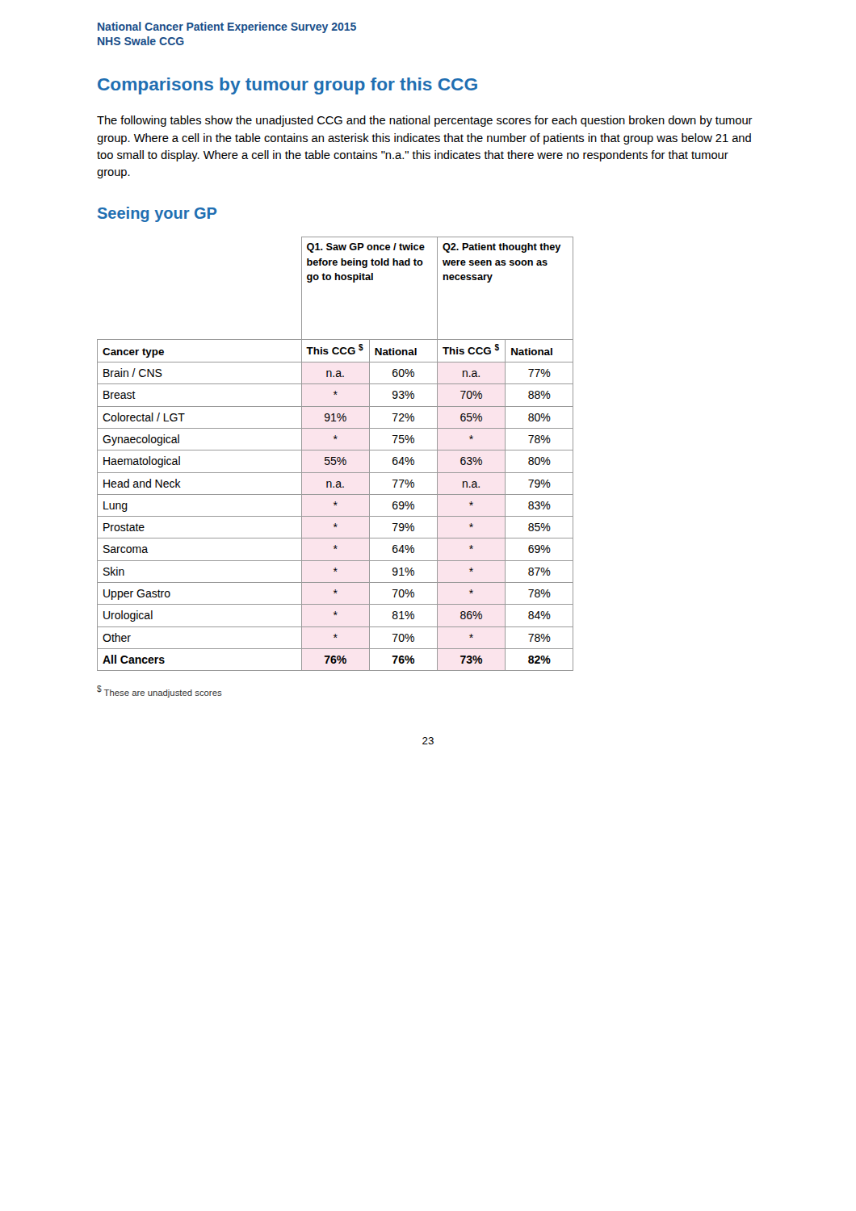National Cancer Patient Experience Survey 2015 NHS Swale CCG
Comparisons by tumour group for this CCG
The following tables show the unadjusted CCG and the national percentage scores for each question broken down by tumour group. Where a cell in the table contains an asterisk this indicates that the number of patients in that group was below 21 and too small to display. Where a cell in the table contains "n.a." this indicates that there were no respondents for that tumour group.
Seeing your GP
Seeing your GP — comparisons by tumour group
| | Q1. Saw GP once / twice before being told had to go to hospital | Q2. Patient thought they were seen as soon as necessary |
| --- | --- | --- |
| Cancer type | This CCG $ | National | This CCG $ | National |
| Brain / CNS | n.a. | 60% | n.a. | 77% |
| Breast | * | 93% | 70% | 88% |
| Colorectal / LGT | 91% | 72% | 65% | 80% |
| Gynaecological | * | 75% | * | 78% |
| Haematological | 55% | 64% | 63% | 80% |
| Head and Neck | n.a. | 77% | n.a. | 79% |
| Lung | * | 69% | * | 83% |
| Prostate | * | 79% | * | 85% |
| Sarcoma | * | 64% | * | 69% |
| Skin | * | 91% | * | 87% |
| Upper Gastro | * | 70% | * | 78% |
| Urological | * | 81% | 86% | 84% |
| Other | * | 70% | * | 78% |
| All Cancers | 76% | 76% | 73% | 82% |
$ These are unadjusted scores
23